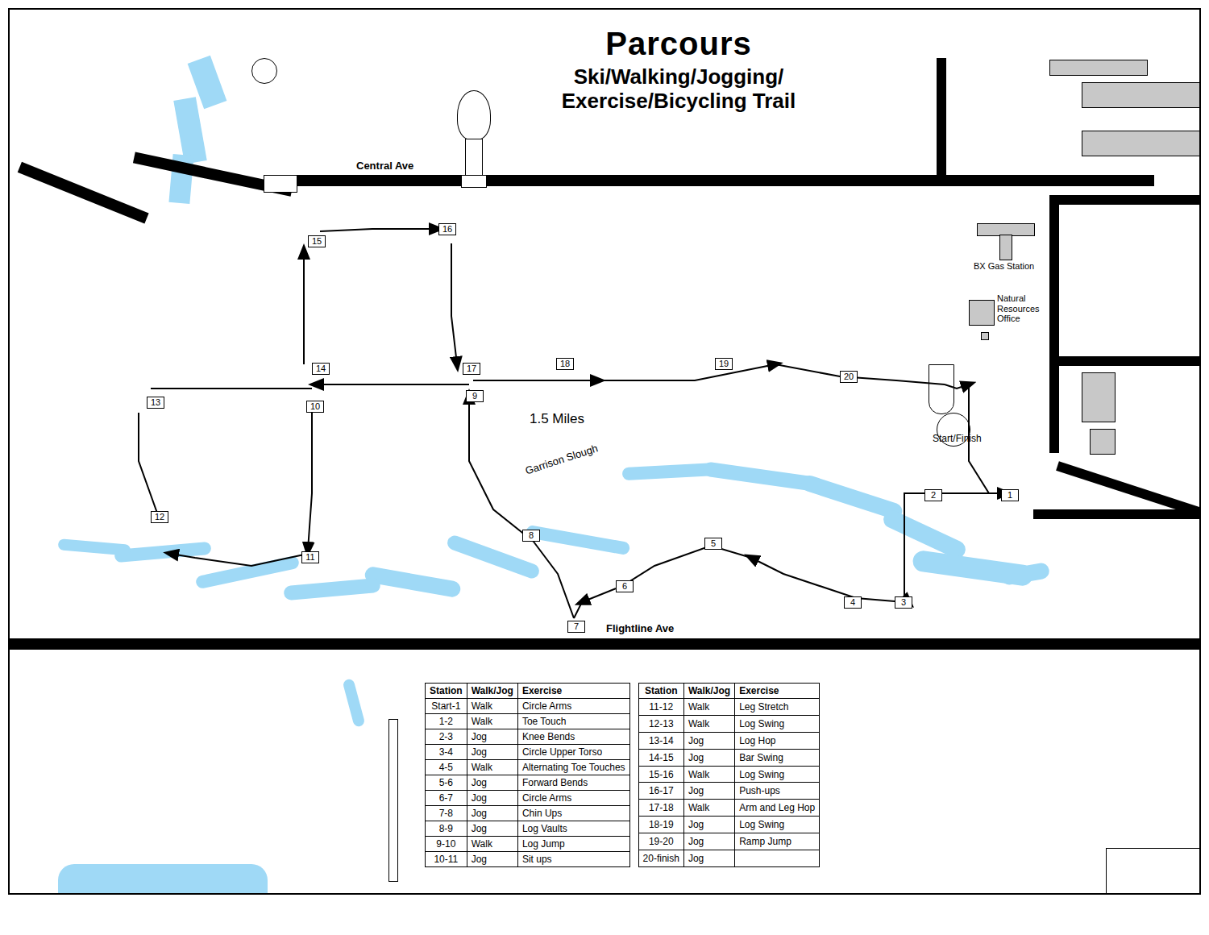Parcours
Ski/Walking/Jogging/
Exercise/Bicycling Trail
Central Ave
Flightline Ave
1
2
3
4
5
6
7
8
9
10
11
12
13
14
15
16
17
18
19
20
BX Gas Station
Natural
Resources
Office
Start/Finish
1.5 Miles
Garrison Slough
| Station | Walk/Jog | Exercise |
| --- | --- | --- |
| Start-1 | Walk | Circle Arms |
| 1-2 | Walk | Toe Touch |
| 2-3 | Jog | Knee Bends |
| 3-4 | Jog | Circle Upper Torso |
| 4-5 | Walk | Alternating Toe Touches |
| 5-6 | Jog | Forward Bends |
| 6-7 | Jog | Circle Arms |
| 7-8 | Jog | Chin Ups |
| 8-9 | Jog | Log Vaults |
| 9-10 | Walk | Log Jump |
| 10-11 | Jog | Sit ups |
| Station | Walk/Jog | Exercise |
| --- | --- | --- |
| 11-12 | Walk | Leg Stretch |
| 12-13 | Walk | Log Swing |
| 13-14 | Jog | Log Hop |
| 14-15 | Jog | Bar Swing |
| 15-16 | Walk | Log Swing |
| 16-17 | Jog | Push-ups |
| 17-18 | Walk | Arm and Leg Hop |
| 18-19 | Jog | Log Swing |
| 19-20 | Jog | Ramp Jump |
| 20-finish | Jog | |